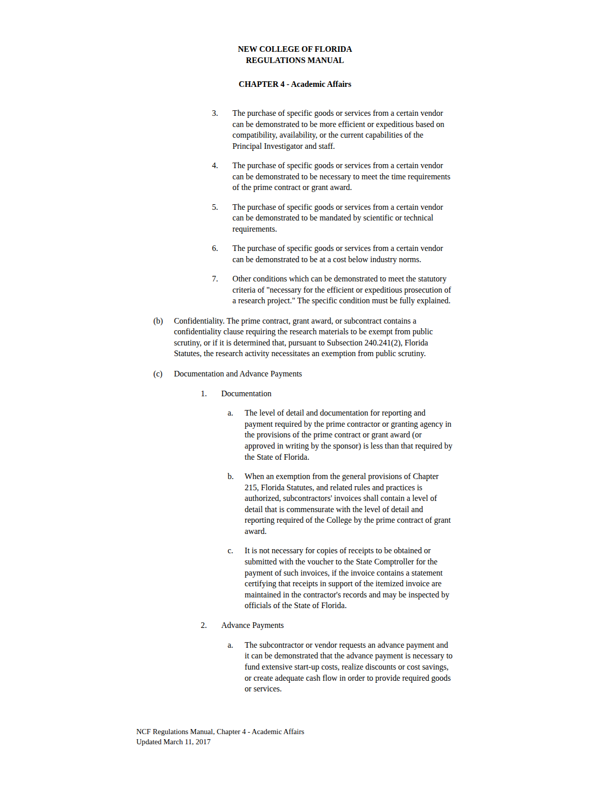NEW COLLEGE OF FLORIDA
REGULATIONS MANUAL
CHAPTER 4 - Academic Affairs
3. The purchase of specific goods or services from a certain vendor can be demonstrated to be more efficient or expeditious based on compatibility, availability, or the current capabilities of the Principal Investigator and staff.
4. The purchase of specific goods or services from a certain vendor can be demonstrated to be necessary to meet the time requirements of the prime contract or grant award.
5. The purchase of specific goods or services from a certain vendor can be demonstrated to be mandated by scientific or technical requirements.
6. The purchase of specific goods or services from a certain vendor can be demonstrated to be at a cost below industry norms.
7. Other conditions which can be demonstrated to meet the statutory criteria of "necessary for the efficient or expeditious prosecution of a research project." The specific condition must be fully explained.
(b)
Confidentiality. The prime contract, grant award, or subcontract contains a confidentiality clause requiring the research materials to be exempt from public scrutiny, or if it is determined that, pursuant to Subsection 240.241(2), Florida Statutes, the research activity necessitates an exemption from public scrutiny.
(c)
Documentation and Advance Payments
1. Documentation
a. The level of detail and documentation for reporting and payment required by the prime contractor or granting agency in the provisions of the prime contract or grant award (or approved in writing by the sponsor) is less than that required by the State of Florida.
b. When an exemption from the general provisions of Chapter 215, Florida Statutes, and related rules and practices is authorized, subcontractors' invoices shall contain a level of detail that is commensurate with the level of detail and reporting required of the College by the prime contract of grant award.
c. It is not necessary for copies of receipts to be obtained or submitted with the voucher to the State Comptroller for the payment of such invoices, if the invoice contains a statement certifying that receipts in support of the itemized invoice are maintained in the contractor's records and may be inspected by officials of the State of Florida.
2. Advance Payments
a. The subcontractor or vendor requests an advance payment and it can be demonstrated that the advance payment is necessary to fund extensive start-up costs, realize discounts or cost savings, or create adequate cash flow in order to provide required goods or services.
NCF Regulations Manual, Chapter 4 - Academic Affairs
Updated March 11, 2017